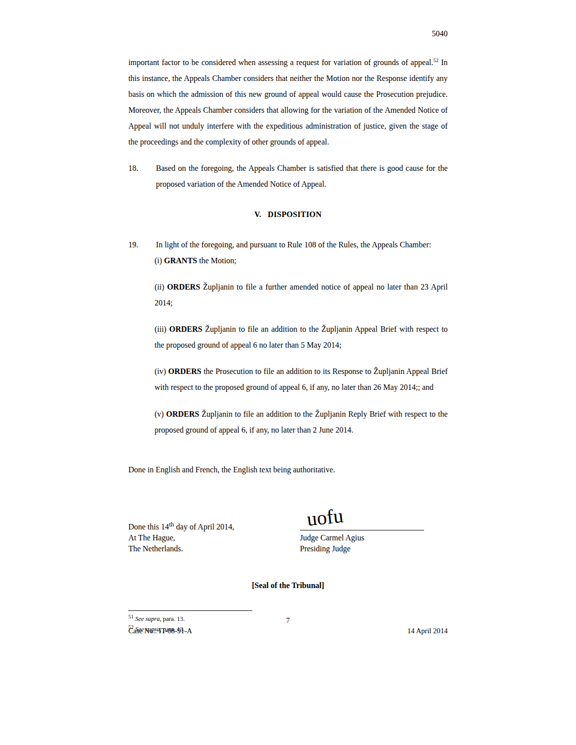5040
important factor to be considered when assessing a request for variation of grounds of appeal.52 In this instance, the Appeals Chamber considers that neither the Motion nor the Response identify any basis on which the admission of this new ground of appeal would cause the Prosecution prejudice. Moreover, the Appeals Chamber considers that allowing for the variation of the Amended Notice of Appeal will not unduly interfere with the expeditious administration of justice, given the stage of the proceedings and the complexity of other grounds of appeal.
18.
Based on the foregoing, the Appeals Chamber is satisfied that there is good cause for the proposed variation of the Amended Notice of Appeal.
V. DISPOSITION
19.
In light of the foregoing, and pursuant to Rule 108 of the Rules, the Appeals Chamber:
(i) GRANTS the Motion;
(ii) ORDERS Župljanin to file a further amended notice of appeal no later than 23 April 2014;
(iii) ORDERS Župljanin to file an addition to the Župljanin Appeal Brief with respect to the proposed ground of appeal 6 no later than 5 May 2014;
(iv) ORDERS the Prosecution to file an addition to its Response to Župljanin Appeal Brief with respect to the proposed ground of appeal 6, if any, no later than 26 May 2014;; and
(v) ORDERS Župljanin to file an addition to the Župljanin Reply Brief with respect to the proposed ground of appeal 6, if any, no later than 2 June 2014.
Done in English and French, the English text being authoritative.
Done this 14th day of April 2014,
At The Hague,
The Netherlands.
uofu
Judge Carmel Agius
Presiding Judge
[Seal of the Tribunal]
51 See supra, para. 13.
52 See supra, para. 13.
7
Case No.: IT-08-91-A 14 April 2014